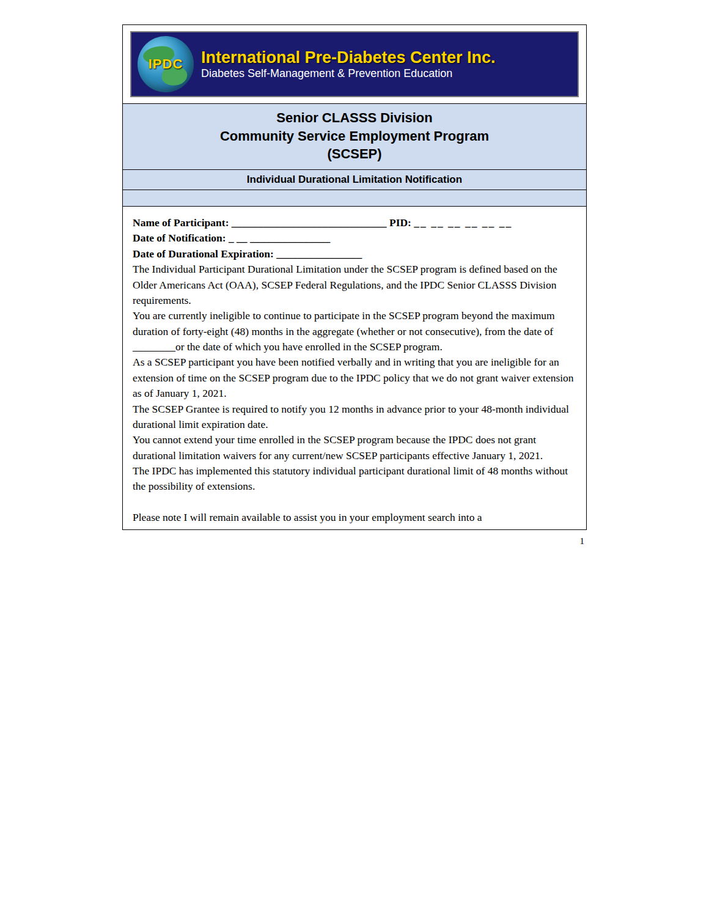IPDC
International Pre-Diabetes Center Inc.
Diabetes Self-Management & Prevention Education
Senior CLASSS Division
Community Service Employment Program
(SCSEP)
Individual Durational Limitation Notification
Name of Participant: _____________________________ PID: __ __ __ __ __ __
Date of Notification: _ __ _______________
Date of Durational Expiration: ________________
The Individual Participant Durational Limitation under the SCSEP program is defined based on the Older Americans Act (OAA), SCSEP Federal Regulations, and the IPDC Senior CLASSS Division requirements.
You are currently ineligible to continue to participate in the SCSEP program beyond the maximum duration of forty-eight (48) months in the aggregate (whether or not consecutive), from the date of ________or the date of which you have enrolled in the SCSEP program.
As a SCSEP participant you have been notified verbally and in writing that you are ineligible for an extension of time on the SCSEP program due to the IPDC policy that we do not grant waiver extension as of January 1, 2021.
The SCSEP Grantee is required to notify you 12 months in advance prior to your 48-month individual durational limit expiration date.
You cannot extend your time enrolled in the SCSEP program because the IPDC does not grant durational limitation waivers for any current/new SCSEP participants effective January 1, 2021.
The IPDC has implemented this statutory individual participant durational limit of 48 months without the possibility of extensions.
Please note I will remain available to assist you in your employment search into a
1